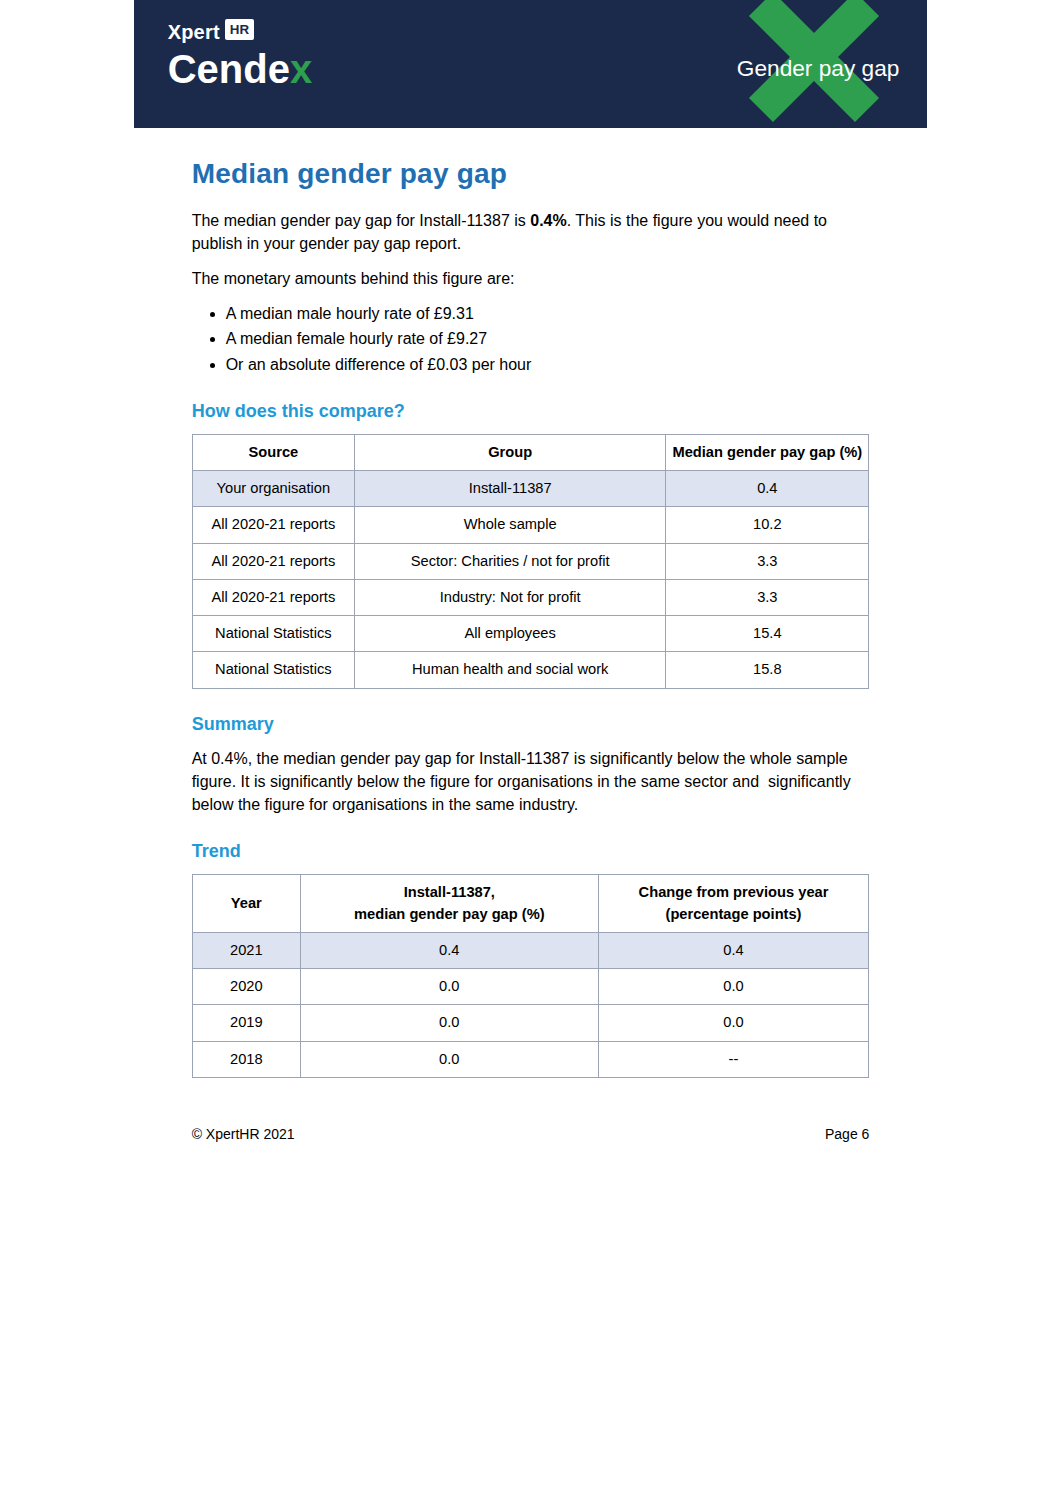Xpert HR
Cendex
Gender pay gap
Median gender pay gap
The median gender pay gap for Install-11387 is 0.4%. This is the figure you would need to publish in your gender pay gap report.
The monetary amounts behind this figure are:
A median male hourly rate of £9.31
A median female hourly rate of £9.27
Or an absolute difference of £0.03 per hour
How does this compare?
| Source | Group | Median gender pay gap (%) |
| --- | --- | --- |
| Your organisation | Install-11387 | 0.4 |
| All 2020-21 reports | Whole sample | 10.2 |
| All 2020-21 reports | Sector: Charities / not for profit | 3.3 |
| All 2020-21 reports | Industry: Not for profit | 3.3 |
| National Statistics | All employees | 15.4 |
| National Statistics | Human health and social work | 15.8 |
Summary
At 0.4%, the median gender pay gap for Install-11387 is significantly below the whole sample figure. It is significantly below the figure for organisations in the same sector and significantly below the figure for organisations in the same industry.
Trend
| Year | Install-11387, median gender pay gap (%) | Change from previous year (percentage points) |
| --- | --- | --- |
| 2021 | 0.4 | 0.4 |
| 2020 | 0.0 | 0.0 |
| 2019 | 0.0 | 0.0 |
| 2018 | 0.0 | -- |
© XpertHR 2021
Page 6